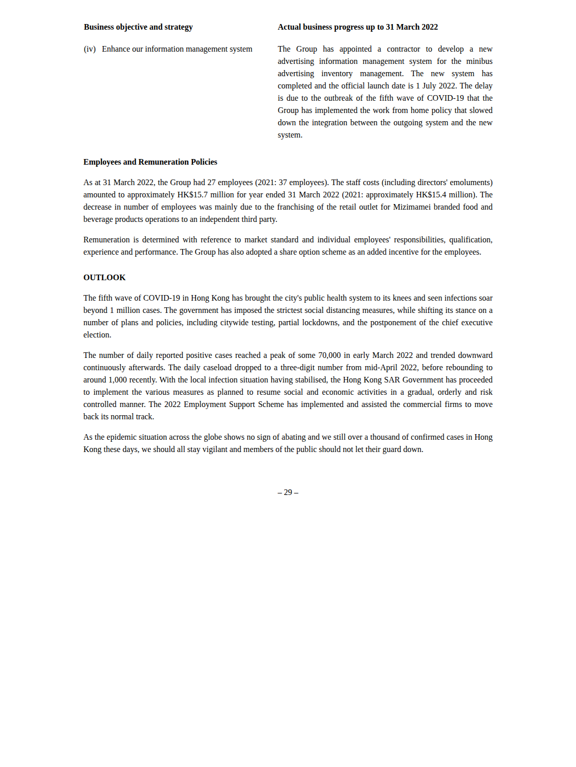| Business objective and strategy | Actual business progress up to 31 March 2022 |
| --- | --- |
| (iv) Enhance our information management system | The Group has appointed a contractor to develop a new advertising information management system for the minibus advertising inventory management. The new system has completed and the official launch date is 1 July 2022. The delay is due to the outbreak of the fifth wave of COVID-19 that the Group has implemented the work from home policy that slowed down the integration between the outgoing system and the new system. |
Employees and Remuneration Policies
As at 31 March 2022, the Group had 27 employees (2021: 37 employees). The staff costs (including directors' emoluments) amounted to approximately HK$15.7 million for year ended 31 March 2022 (2021: approximately HK$15.4 million). The decrease in number of employees was mainly due to the franchising of the retail outlet for Mizimamei branded food and beverage products operations to an independent third party.
Remuneration is determined with reference to market standard and individual employees' responsibilities, qualification, experience and performance. The Group has also adopted a share option scheme as an added incentive for the employees.
OUTLOOK
The fifth wave of COVID-19 in Hong Kong has brought the city's public health system to its knees and seen infections soar beyond 1 million cases. The government has imposed the strictest social distancing measures, while shifting its stance on a number of plans and policies, including citywide testing, partial lockdowns, and the postponement of the chief executive election.
The number of daily reported positive cases reached a peak of some 70,000 in early March 2022 and trended downward continuously afterwards. The daily caseload dropped to a three-digit number from mid-April 2022, before rebounding to around 1,000 recently. With the local infection situation having stabilised, the Hong Kong SAR Government has proceeded to implement the various measures as planned to resume social and economic activities in a gradual, orderly and risk controlled manner. The 2022 Employment Support Scheme has implemented and assisted the commercial firms to move back its normal track.
As the epidemic situation across the globe shows no sign of abating and we still over a thousand of confirmed cases in Hong Kong these days, we should all stay vigilant and members of the public should not let their guard down.
– 29 –